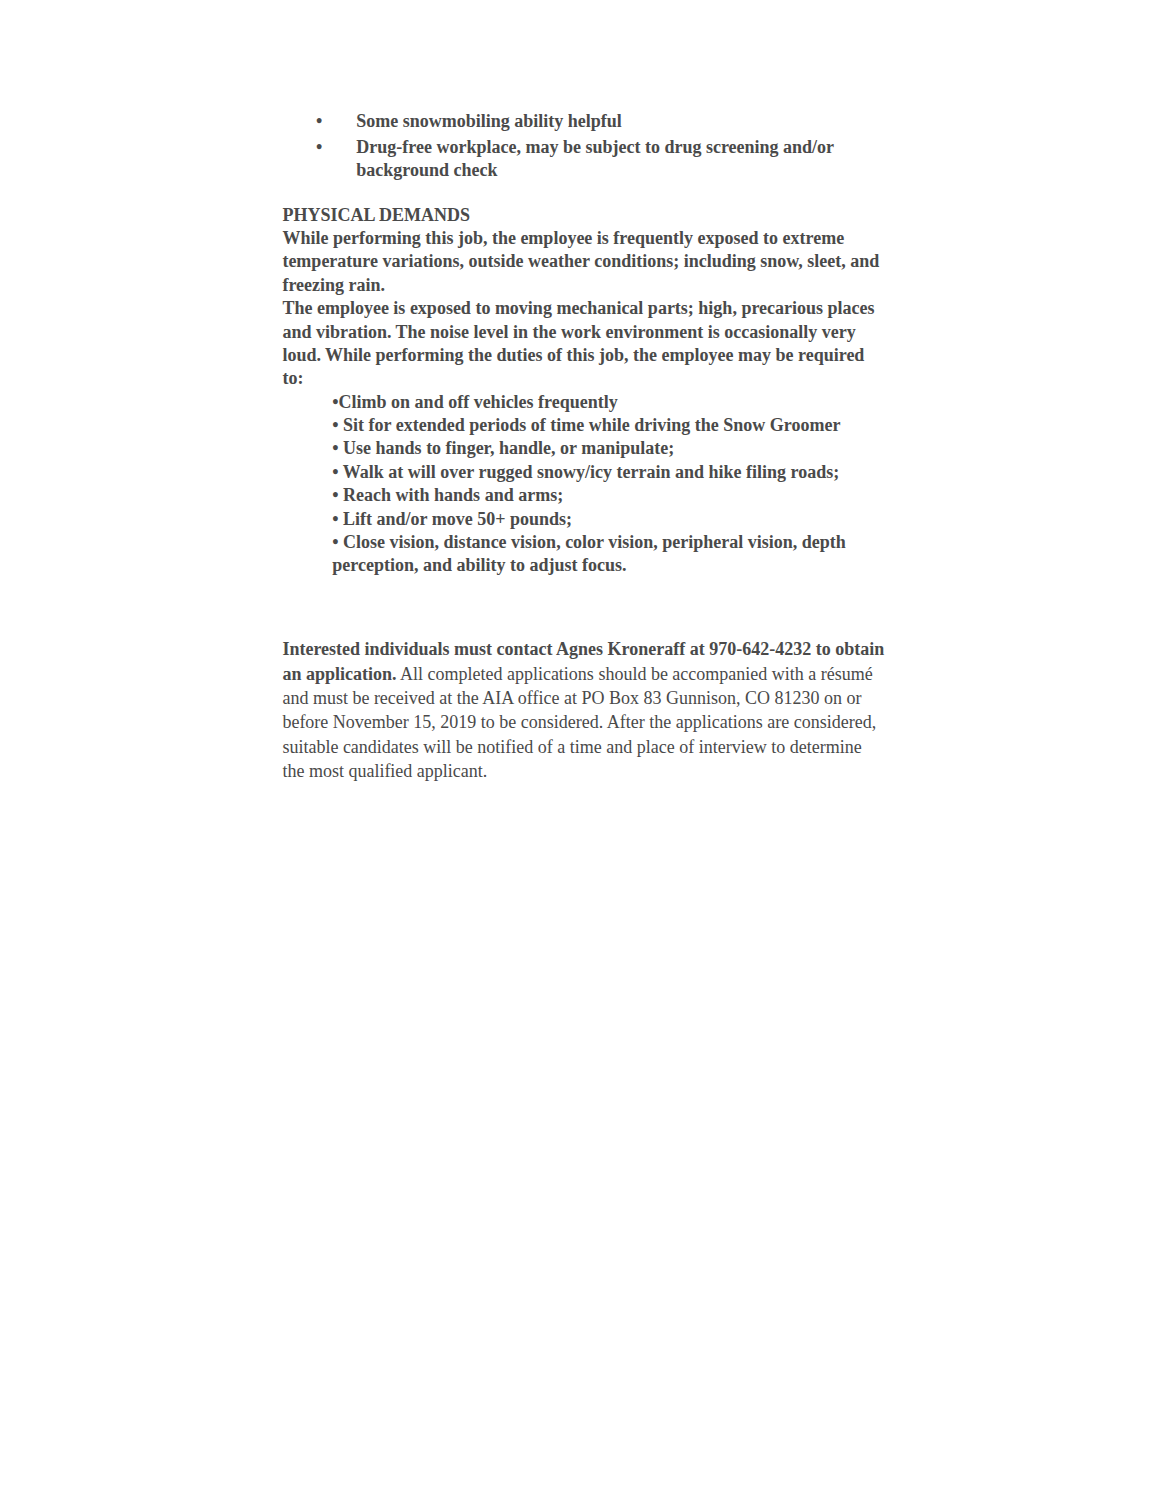Some snowmobiling ability helpful
Drug-free workplace, may be subject to drug screening and/or background check
PHYSICAL DEMANDS
While performing this job, the employee is frequently exposed to extreme temperature variations, outside weather conditions; including snow, sleet, and freezing rain.
The employee is exposed to moving mechanical parts; high, precarious places and vibration. The noise level in the work environment is occasionally very loud. While performing the duties of this job, the employee may be required to:
•Climb on and off vehicles frequently
• Sit for extended periods of time while driving the Snow Groomer
• Use hands to finger, handle, or manipulate;
• Walk at will over rugged snowy/icy terrain and hike filing roads;
• Reach with hands and arms;
• Lift and/or move 50+ pounds;
• Close vision, distance vision, color vision, peripheral vision, depth perception, and ability to adjust focus.
Interested individuals must contact Agnes Kroneraff at 970-642-4232 to obtain an application. All completed applications should be accompanied with a résumé and must be received at the AIA office at PO Box 83 Gunnison, CO 81230 on or before November 15, 2019 to be considered. After the applications are considered, suitable candidates will be notified of a time and place of interview to determine the most qualified applicant.